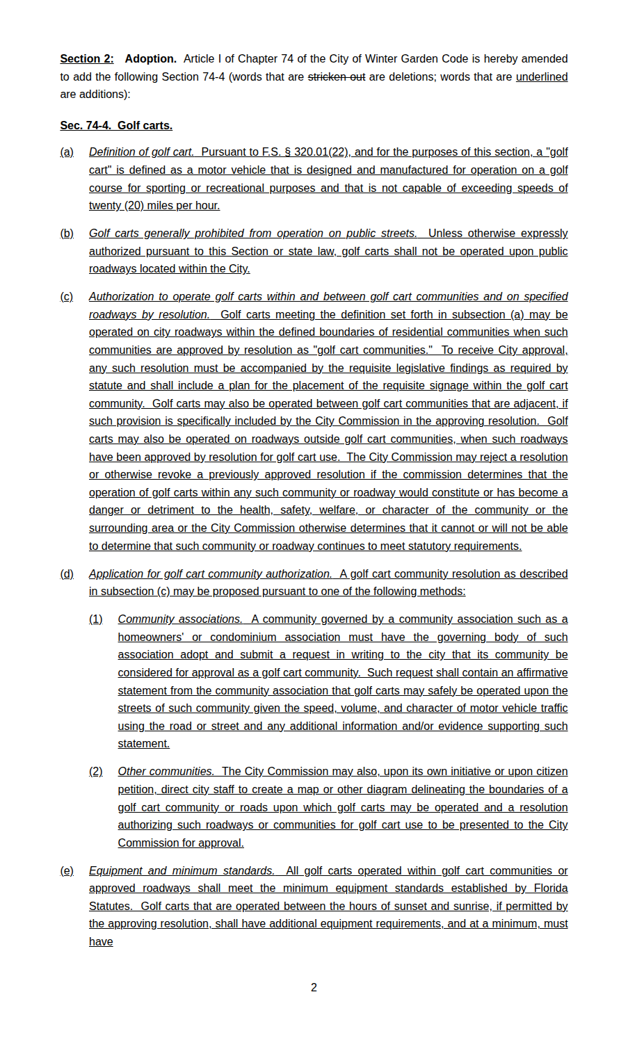Section 2: Adoption. Article I of Chapter 74 of the City of Winter Garden Code is hereby amended to add the following Section 74-4 (words that are stricken out are deletions; words that are underlined are additions):
Sec. 74-4. Golf carts.
(a) Definition of golf cart. Pursuant to F.S. § 320.01(22), and for the purposes of this section, a "golf cart" is defined as a motor vehicle that is designed and manufactured for operation on a golf course for sporting or recreational purposes and that is not capable of exceeding speeds of twenty (20) miles per hour.
(b) Golf carts generally prohibited from operation on public streets. Unless otherwise expressly authorized pursuant to this Section or state law, golf carts shall not be operated upon public roadways located within the City.
(c) Authorization to operate golf carts within and between golf cart communities and on specified roadways by resolution. Golf carts meeting the definition set forth in subsection (a) may be operated on city roadways within the defined boundaries of residential communities when such communities are approved by resolution as "golf cart communities." To receive City approval, any such resolution must be accompanied by the requisite legislative findings as required by statute and shall include a plan for the placement of the requisite signage within the golf cart community. Golf carts may also be operated between golf cart communities that are adjacent, if such provision is specifically included by the City Commission in the approving resolution. Golf carts may also be operated on roadways outside golf cart communities, when such roadways have been approved by resolution for golf cart use. The City Commission may reject a resolution or otherwise revoke a previously approved resolution if the commission determines that the operation of golf carts within any such community or roadway would constitute or has become a danger or detriment to the health, safety, welfare, or character of the community or the surrounding area or the City Commission otherwise determines that it cannot or will not be able to determine that such community or roadway continues to meet statutory requirements.
(d) Application for golf cart community authorization. A golf cart community resolution as described in subsection (c) may be proposed pursuant to one of the following methods:
(1) Community associations. A community governed by a community association such as a homeowners' or condominium association must have the governing body of such association adopt and submit a request in writing to the city that its community be considered for approval as a golf cart community. Such request shall contain an affirmative statement from the community association that golf carts may safely be operated upon the streets of such community given the speed, volume, and character of motor vehicle traffic using the road or street and any additional information and/or evidence supporting such statement.
(2) Other communities. The City Commission may also, upon its own initiative or upon citizen petition, direct city staff to create a map or other diagram delineating the boundaries of a golf cart community or roads upon which golf carts may be operated and a resolution authorizing such roadways or communities for golf cart use to be presented to the City Commission for approval.
(e) Equipment and minimum standards. All golf carts operated within golf cart communities or approved roadways shall meet the minimum equipment standards established by Florida Statutes. Golf carts that are operated between the hours of sunset and sunrise, if permitted by the approving resolution, shall have additional equipment requirements, and at a minimum, must have
2